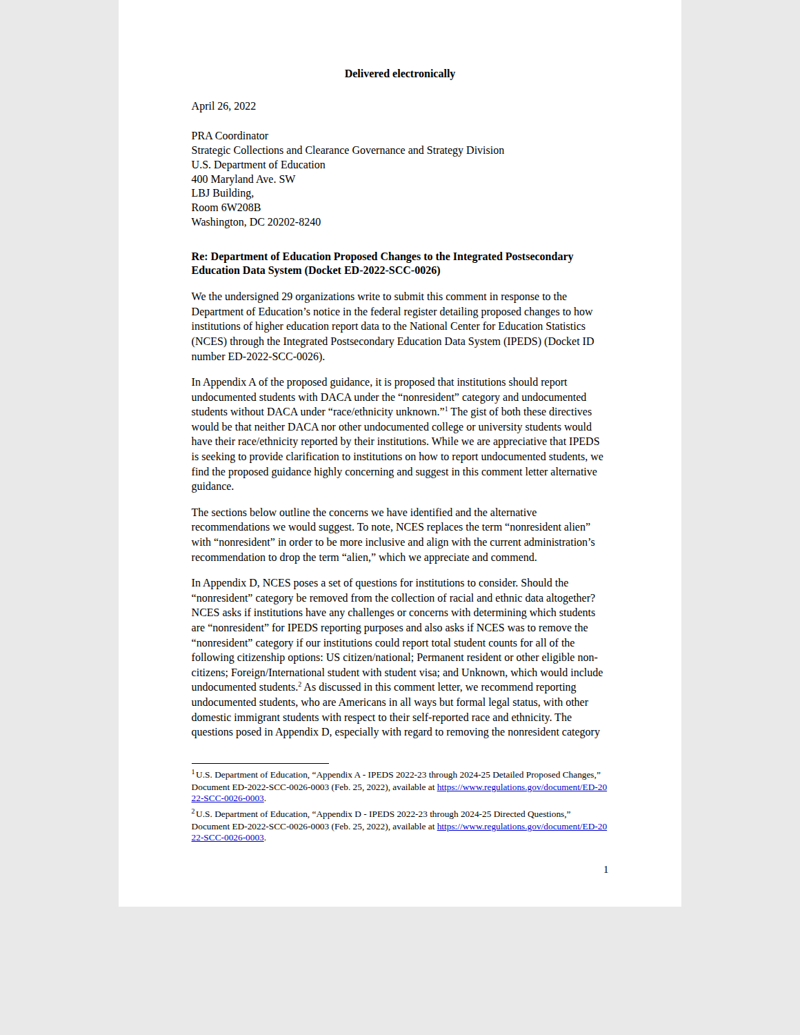Delivered electronically
April 26, 2022
PRA Coordinator
Strategic Collections and Clearance Governance and Strategy Division
U.S. Department of Education
400 Maryland Ave. SW
LBJ Building,
Room 6W208B
Washington, DC 20202-8240
Re: Department of Education Proposed Changes to the Integrated Postsecondary Education Data System (Docket ED-2022-SCC-0026)
We the undersigned 29 organizations write to submit this comment in response to the Department of Education’s notice in the federal register detailing proposed changes to how institutions of higher education report data to the National Center for Education Statistics (NCES) through the Integrated Postsecondary Education Data System (IPEDS) (Docket ID number ED-2022-SCC-0026).
In Appendix A of the proposed guidance, it is proposed that institutions should report undocumented students with DACA under the “nonresident” category and undocumented students without DACA under “race/ethnicity unknown.”1 The gist of both these directives would be that neither DACA nor other undocumented college or university students would have their race/ethnicity reported by their institutions. While we are appreciative that IPEDS is seeking to provide clarification to institutions on how to report undocumented students, we find the proposed guidance highly concerning and suggest in this comment letter alternative guidance.
The sections below outline the concerns we have identified and the alternative recommendations we would suggest. To note, NCES replaces the term “nonresident alien” with “nonresident” in order to be more inclusive and align with the current administration’s recommendation to drop the term “alien,” which we appreciate and commend.
In Appendix D, NCES poses a set of questions for institutions to consider. Should the “nonresident” category be removed from the collection of racial and ethnic data altogether? NCES asks if institutions have any challenges or concerns with determining which students are “nonresident” for IPEDS reporting purposes and also asks if NCES was to remove the “nonresident” category if our institutions could report total student counts for all of the following citizenship options: US citizen/national; Permanent resident or other eligible non-citizens; Foreign/International student with student visa; and Unknown, which would include undocumented students.2 As discussed in this comment letter, we recommend reporting undocumented students, who are Americans in all ways but formal legal status, with other domestic immigrant students with respect to their self-reported race and ethnicity. The questions posed in Appendix D, especially with regard to removing the nonresident category
1 U.S. Department of Education, “Appendix A - IPEDS 2022-23 through 2024-25 Detailed Proposed Changes,” Document ED-2022-SCC-0026-0003 (Feb. 25, 2022), available at https://www.regulations.gov/document/ED-2022-SCC-0026-0003.
2 U.S. Department of Education, “Appendix D - IPEDS 2022-23 through 2024-25 Directed Questions,” Document ED-2022-SCC-0026-0003 (Feb. 25, 2022), available at https://www.regulations.gov/document/ED-2022-SCC-0026-0003.
1